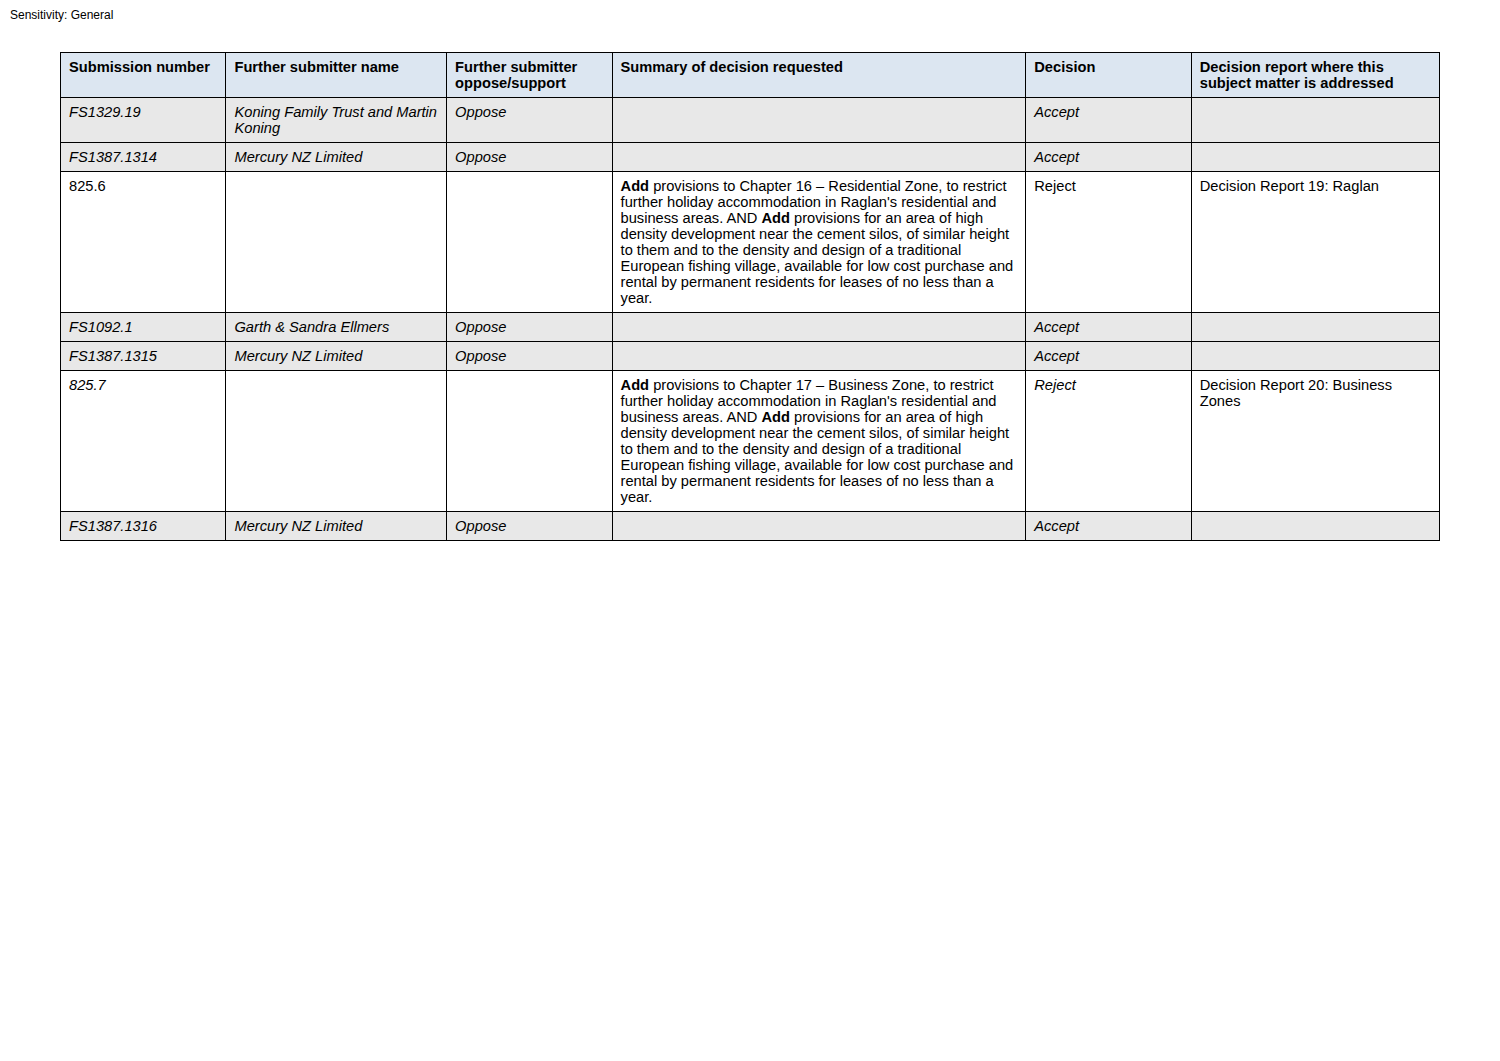Sensitivity: General
| Submission number | Further submitter name | Further submitter oppose/support | Summary of decision requested | Decision | Decision report where this subject matter is addressed |
| --- | --- | --- | --- | --- | --- |
| FS1329.19 | Koning Family Trust and Martin Koning | Oppose | | Accept | |
| FS1387.1314 | Mercury NZ Limited | Oppose | | Accept | |
| 825.6 | | | Add provisions to Chapter 16 – Residential Zone, to restrict further holiday accommodation in Raglan's residential and business areas. AND Add provisions for an area of high density development near the cement silos, of similar height to them and to the density and design of a traditional European fishing village, available for low cost purchase and rental by permanent residents for leases of no less than a year. | Reject | Decision Report 19: Raglan |
| FS1092.1 | Garth & Sandra Ellmers | Oppose | | Accept | |
| FS1387.1315 | Mercury NZ Limited | Oppose | | Accept | |
| 825.7 | | | Add provisions to Chapter 17 – Business Zone, to restrict further holiday accommodation in Raglan's residential and business areas. AND Add provisions for an area of high density development near the cement silos, of similar height to them and to the density and design of a traditional European fishing village, available for low cost purchase and rental by permanent residents for leases of no less than a year. | Reject | Decision Report 20: Business Zones |
| FS1387.1316 | Mercury NZ Limited | Oppose | | Accept | |